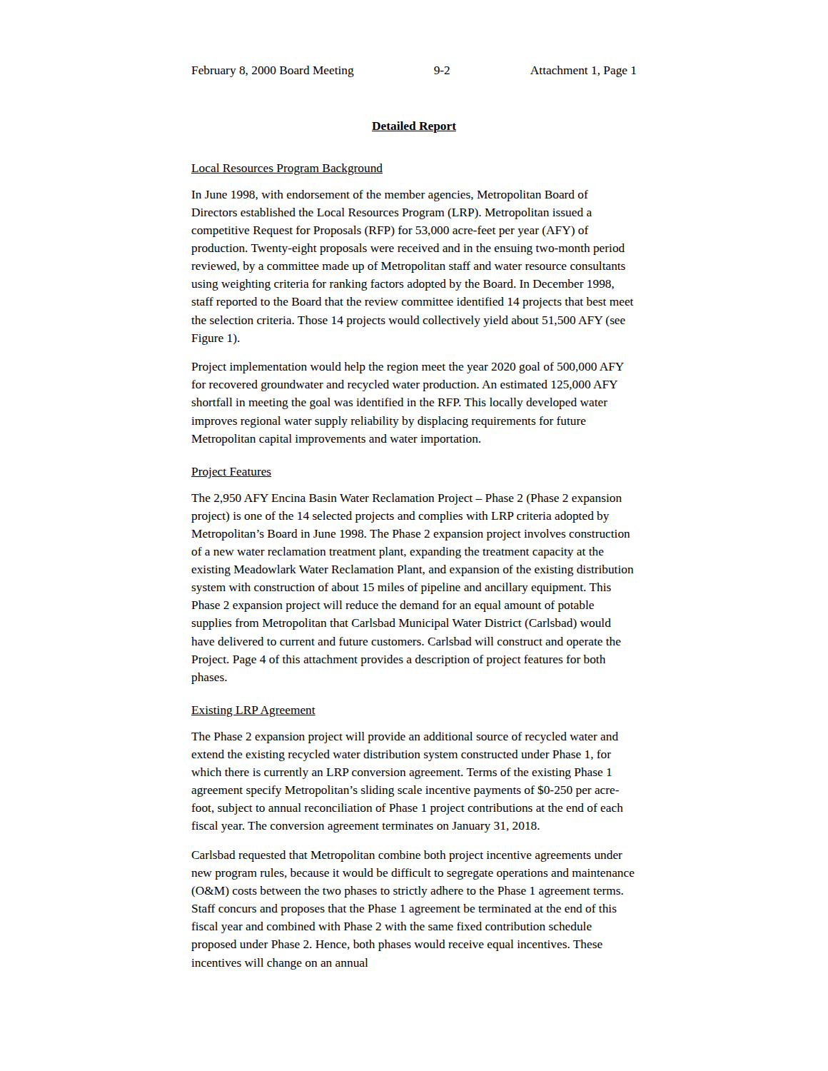February 8, 2000 Board Meeting
9-2
Attachment 1, Page 1
Detailed Report
Local Resources Program Background
In June 1998, with endorsement of the member agencies, Metropolitan Board of Directors established the Local Resources Program (LRP). Metropolitan issued a competitive Request for Proposals (RFP) for 53,000 acre-feet per year (AFY) of production. Twenty-eight proposals were received and in the ensuing two-month period reviewed, by a committee made up of Metropolitan staff and water resource consultants using weighting criteria for ranking factors adopted by the Board. In December 1998, staff reported to the Board that the review committee identified 14 projects that best meet the selection criteria. Those 14 projects would collectively yield about 51,500 AFY (see Figure 1).
Project implementation would help the region meet the year 2020 goal of 500,000 AFY for recovered groundwater and recycled water production. An estimated 125,000 AFY shortfall in meeting the goal was identified in the RFP. This locally developed water improves regional water supply reliability by displacing requirements for future Metropolitan capital improvements and water importation.
Project Features
The 2,950 AFY Encina Basin Water Reclamation Project – Phase 2 (Phase 2 expansion project) is one of the 14 selected projects and complies with LRP criteria adopted by Metropolitan’s Board in June 1998. The Phase 2 expansion project involves construction of a new water reclamation treatment plant, expanding the treatment capacity at the existing Meadowlark Water Reclamation Plant, and expansion of the existing distribution system with construction of about 15 miles of pipeline and ancillary equipment. This Phase 2 expansion project will reduce the demand for an equal amount of potable supplies from Metropolitan that Carlsbad Municipal Water District (Carlsbad) would have delivered to current and future customers. Carlsbad will construct and operate the Project. Page 4 of this attachment provides a description of project features for both phases.
Existing LRP Agreement
The Phase 2 expansion project will provide an additional source of recycled water and extend the existing recycled water distribution system constructed under Phase 1, for which there is currently an LRP conversion agreement. Terms of the existing Phase 1 agreement specify Metropolitan’s sliding scale incentive payments of $0-250 per acre-foot, subject to annual reconciliation of Phase 1 project contributions at the end of each fiscal year. The conversion agreement terminates on January 31, 2018.
Carlsbad requested that Metropolitan combine both project incentive agreements under new program rules, because it would be difficult to segregate operations and maintenance (O&M) costs between the two phases to strictly adhere to the Phase 1 agreement terms. Staff concurs and proposes that the Phase 1 agreement be terminated at the end of this fiscal year and combined with Phase 2 with the same fixed contribution schedule proposed under Phase 2. Hence, both phases would receive equal incentives. These incentives will change on an annual